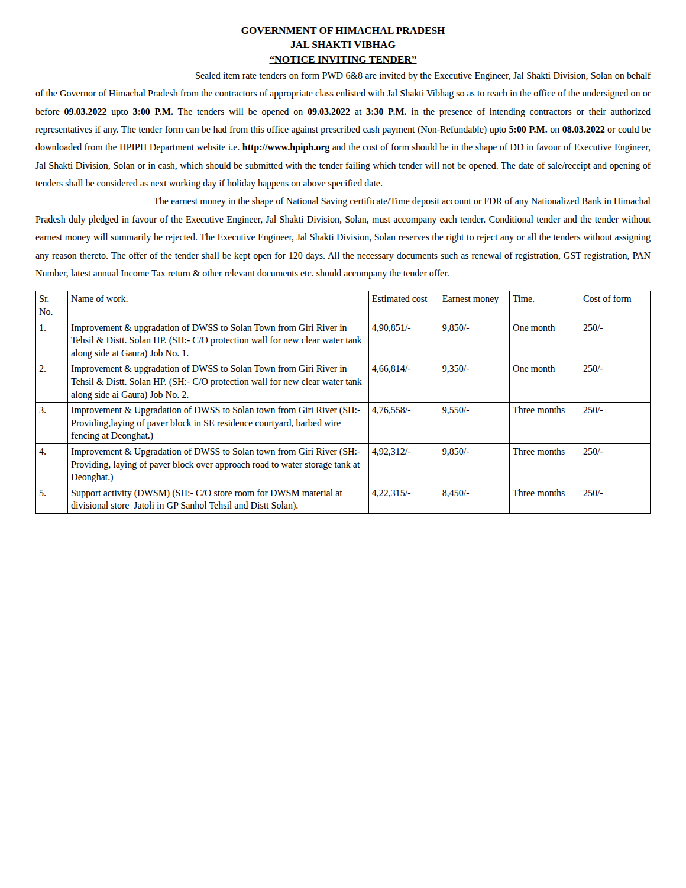GOVERNMENT OF HIMACHAL PRADESH
JAL SHAKTI VIBHAG
“NOTICE INVITING TENDER”
Sealed item rate tenders on form PWD 6&8 are invited by the Executive Engineer, Jal Shakti Division, Solan on behalf of the Governor of Himachal Pradesh from the contractors of appropriate class enlisted with Jal Shakti Vibhag so as to reach in the office of the undersigned on or before 09.03.2022 upto 3:00 P.M. The tenders will be opened on 09.03.2022 at 3:30 P.M. in the presence of intending contractors or their authorized representatives if any. The tender form can be had from this office against prescribed cash payment (Non-Refundable) upto 5:00 P.M. on 08.03.2022 or could be downloaded from the HPIPH Department website i.e. http://www.hpiph.org and the cost of form should be in the shape of DD in favour of Executive Engineer, Jal Shakti Division, Solan or in cash, which should be submitted with the tender failing which tender will not be opened. The date of sale/receipt and opening of tenders shall be considered as next working day if holiday happens on above specified date.
The earnest money in the shape of National Saving certificate/Time deposit account or FDR of any Nationalized Bank in Himachal Pradesh duly pledged in favour of the Executive Engineer, Jal Shakti Division, Solan, must accompany each tender. Conditional tender and the tender without earnest money will summarily be rejected. The Executive Engineer, Jal Shakti Division, Solan reserves the right to reject any or all the tenders without assigning any reason thereto. The offer of the tender shall be kept open for 120 days. All the necessary documents such as renewal of registration, GST registration, PAN Number, latest annual Income Tax return & other relevant documents etc. should accompany the tender offer.
| Sr. No. | Name of work. | Estimated cost | Earnest money | Time. | Cost of form |
| --- | --- | --- | --- | --- | --- |
| 1. | Improvement & upgradation of DWSS to Solan Town from Giri River in Tehsil & Distt. Solan HP. (SH:- C/O protection wall for new clear water tank along side at Gaura) Job No. 1. | 4,90,851/- | 9,850/- | One month | 250/- |
| 2. | Improvement & upgradation of DWSS to Solan Town from Giri River in Tehsil & Distt. Solan HP. (SH:- C/O protection wall for new clear water tank along side ai Gaura) Job No. 2. | 4,66,814/- | 9,350/- | One month | 250/- |
| 3. | Improvement & Upgradation of DWSS to Solan town from Giri River (SH:-Providing,laying of paver block in SE residence courtyard, barbed wire fencing at Deonghat.) | 4,76,558/- | 9,550/- | Three months | 250/- |
| 4. | Improvement & Upgradation of DWSS to Solan town from Giri River (SH:-Providing, laying of paver block over approach road to water storage tank at Deonghat.) | 4,92,312/- | 9,850/- | Three months | 250/- |
| 5. | Support activity (DWSM) (SH:- C/O store room for DWSM material at divisional store Jatoli in GP Sanhol Tehsil and Distt Solan). | 4,22,315/- | 8,450/- | Three months | 250/- |